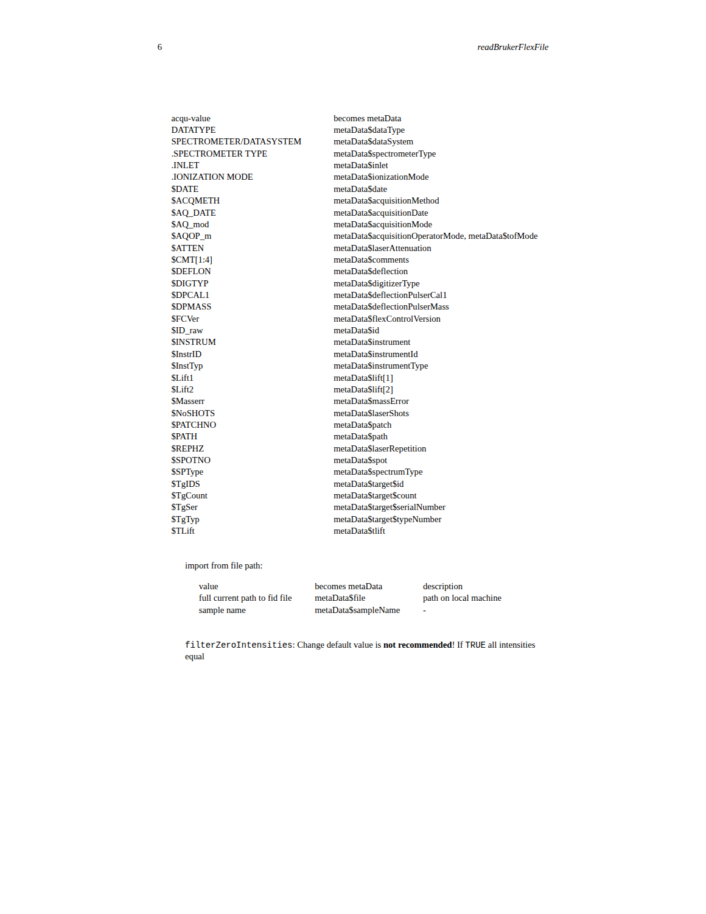6 readBrukerFlexFile
| acqu-value | becomes metaData | description |
| DATATYPE | metaData$dataType | e.g CONTINUOUS MASS SPECTRUM |
| SPECTROMETER/DATASYSTEM | metaData$dataSystem | e.g. Bruker Flex Series |
| .SPECTROMETER TYPE | metaData$spectrometerType | e.g. TOF |
| .INLET | metaData$inlet | DIRECT |
| .IONIZATION MODE | metaData$ionizationMode | e.g. LD+ |
| $DATE | metaData$date | same as $AQ_DATE but other format |
| $ACQMETH | metaData$acquisitionMethod | path to method file |
| $AQ_DATE | metaData$acquisitionDate | acquisition date |
| $AQ_mod | metaData$acquisitionMode | acquisition mode |
| $AQOP_m | metaData$acquisitionOperatorMode, metaData$tofMode | LINEAR / REFLECTOR |
| $ATTEN | metaData$laserAttenuation | laser beam attenuation |
| $CMT[1:4] | metaData$comments | comments |
| $DEFLON | metaData$deflection | deflection ON/OFF |
| $DIGTYP | metaData$digitizerType | type of digitizer |
| $DPCAL1 | metaData$deflectionPulserCal1 | deflection pulser cal 1 |
| $DPMASS | metaData$deflectionPulserMass | deflection pulser mass |
| $FCVer | metaData$flexControlVersion | Version of Bruker Daltonics flexControl |
| $ID_raw | metaData$id | spectrum id |
| $INSTRUM | metaData$instrument | e.g. AUTOFLEX |
| $InstrID | metaData$instrumentId | ID of mass spectrometer |
| $InstTyp | metaData$instrumentType | instrument type |
| $Lift1 | metaData$lift[1] | LIFT constant? |
| $Lift2 | metaData$lift[2] | LIFT constant? |
| $Masserr | metaData$massError | initial mass error in ppm |
| $NoSHOTS | metaData$laserShots | number of applied laser shots |
| $PATCHNO | metaData$patch | sample postion on target |
| $PATH | metaData$path | original file path (on Bruker machine) |
| $REPHZ | metaData$laserRepetition | laser repetition rate in Hz |
| $SPOTNO | metaData$spot | same as $PATCHNO (in older files) |
| $SPType | metaData$spectrumType | e.g. TOF |
| $TgIDS | metaData$target$id | target ids |
| $TgCount | metaData$target$count | number of measurements with this target |
| $TgSer | metaData$target$serialNumber | target serial number |
| $TgTyp | metaData$target$typeNumber | target type number |
| $TLift | metaData$tlift | LIFT constant? |
import from file path:
| value | becomes metaData | description |
| full current path to fid file | metaData$file | path on local machine |
| sample name | metaData$sampleName | - |
filterZeroIntensities: Change default value is not recommended! If TRUE all intensities equal